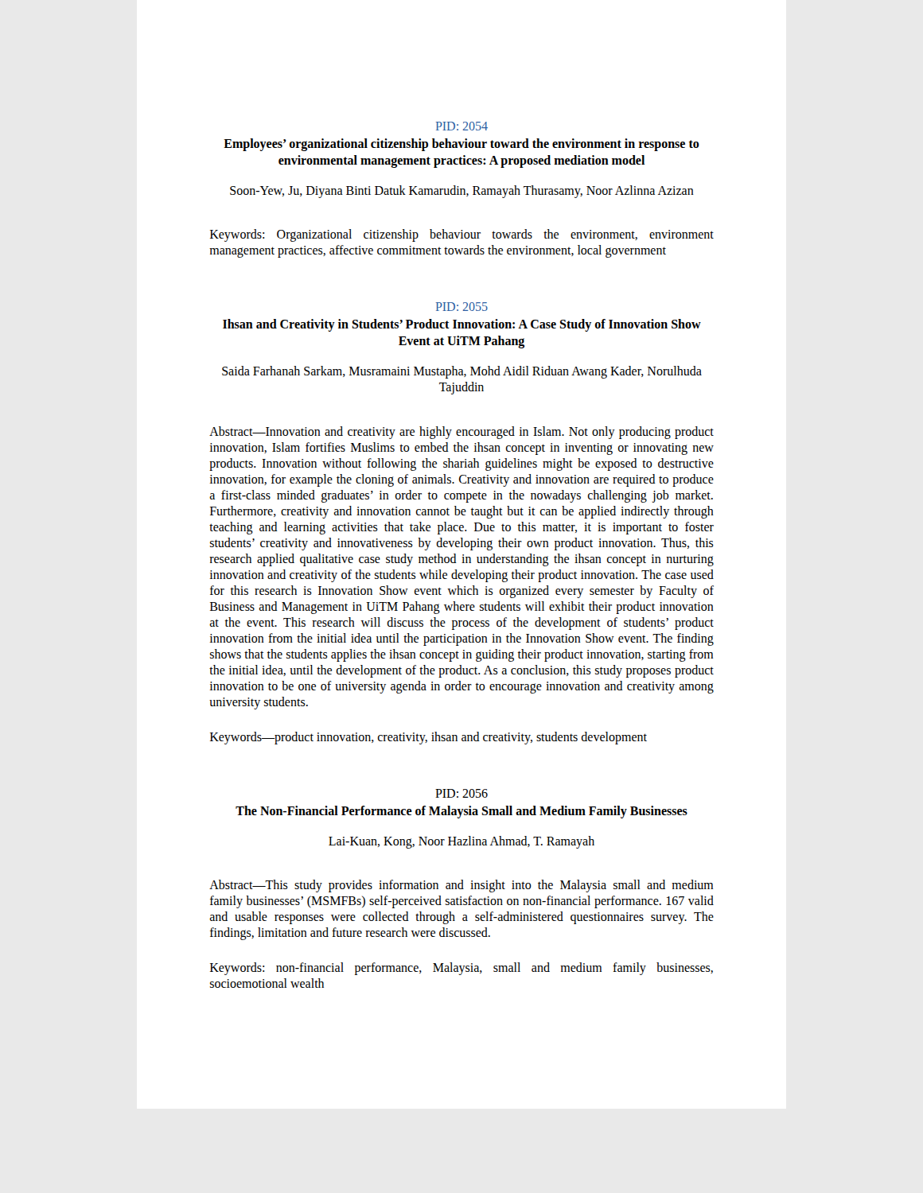PID: 2054
Employees’ organizational citizenship behaviour toward the environment in response to environmental management practices: A proposed mediation model
Soon-Yew, Ju, Diyana Binti Datuk Kamarudin, Ramayah Thurasamy, Noor Azlinna Azizan
Keywords: Organizational citizenship behaviour towards the environment, environment management practices, affective commitment towards the environment, local government
PID: 2055
Ihsan and Creativity in Students’ Product Innovation: A Case Study of Innovation Show Event at UiTM Pahang
Saida Farhanah Sarkam, Musramaini Mustapha, Mohd Aidil Riduan Awang Kader, Norulhuda Tajuddin
Abstract—Innovation and creativity are highly encouraged in Islam. Not only producing product innovation, Islam fortifies Muslims to embed the ihsan concept in inventing or innovating new products. Innovation without following the shariah guidelines might be exposed to destructive innovation, for example the cloning of animals. Creativity and innovation are required to produce a first-class minded graduates’ in order to compete in the nowadays challenging job market. Furthermore, creativity and innovation cannot be taught but it can be applied indirectly through teaching and learning activities that take place. Due to this matter, it is important to foster students’ creativity and innovativeness by developing their own product innovation. Thus, this research applied qualitative case study method in understanding the ihsan concept in nurturing innovation and creativity of the students while developing their product innovation. The case used for this research is Innovation Show event which is organized every semester by Faculty of Business and Management in UiTM Pahang where students will exhibit their product innovation at the event. This research will discuss the process of the development of students’ product innovation from the initial idea until the participation in the Innovation Show event. The finding shows that the students applies the ihsan concept in guiding their product innovation, starting from the initial idea, until the development of the product. As a conclusion, this study proposes product innovation to be one of university agenda in order to encourage innovation and creativity among university students.
Keywords—product innovation, creativity, ihsan and creativity, students development
PID: 2056
The Non-Financial Performance of Malaysia Small and Medium Family Businesses
Lai-Kuan, Kong, Noor Hazlina Ahmad, T. Ramayah
Abstract—This study provides information and insight into the Malaysia small and medium family businesses’ (MSMFBs) self-perceived satisfaction on non-financial performance. 167 valid and usable responses were collected through a self-administered questionnaires survey. The findings, limitation and future research were discussed.
Keywords: non-financial performance, Malaysia, small and medium family businesses, socioemotional wealth